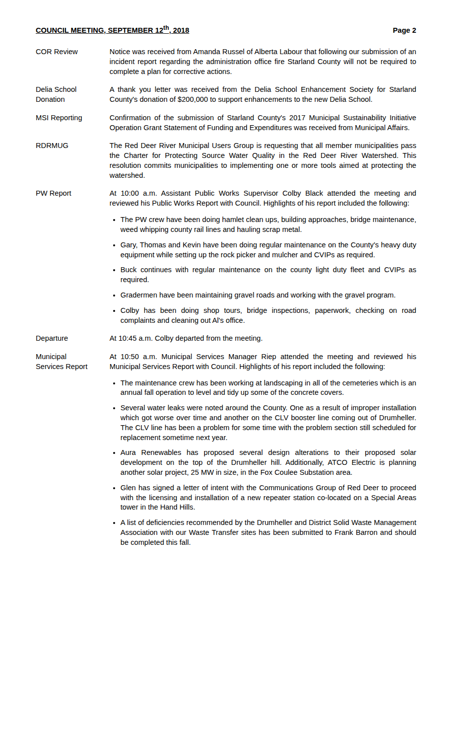COUNCIL MEETING, SEPTEMBER 12th, 2018 Page 2
COR Review
Notice was received from Amanda Russel of Alberta Labour that following our submission of an incident report regarding the administration office fire Starland County will not be required to complete a plan for corrective actions.
Delia School
Donation
A thank you letter was received from the Delia School Enhancement Society for Starland County's donation of $200,000 to support enhancements to the new Delia School.
MSI Reporting
Confirmation of the submission of Starland County's 2017 Municipal Sustainability Initiative Operation Grant Statement of Funding and Expenditures was received from Municipal Affairs.
RDRMUG
The Red Deer River Municipal Users Group is requesting that all member municipalities pass the Charter for Protecting Source Water Quality in the Red Deer River Watershed. This resolution commits municipalities to implementing one or more tools aimed at protecting the watershed.
PW Report
At 10:00 a.m. Assistant Public Works Supervisor Colby Black attended the meeting and reviewed his Public Works Report with Council. Highlights of his report included the following:
The PW crew have been doing hamlet clean ups, building approaches, bridge maintenance, weed whipping county rail lines and hauling scrap metal.
Gary, Thomas and Kevin have been doing regular maintenance on the County's heavy duty equipment while setting up the rock picker and mulcher and CVIPs as required.
Buck continues with regular maintenance on the county light duty fleet and CVIPs as required.
Gradermen have been maintaining gravel roads and working with the gravel program.
Colby has been doing shop tours, bridge inspections, paperwork, checking on road complaints and cleaning out Al's office.
Departure
At 10:45 a.m. Colby departed from the meeting.
Municipal
Services Report
At 10:50 a.m. Municipal Services Manager Riep attended the meeting and reviewed his Municipal Services Report with Council. Highlights of his report included the following:
The maintenance crew has been working at landscaping in all of the cemeteries which is an annual fall operation to level and tidy up some of the concrete covers.
Several water leaks were noted around the County. One as a result of improper installation which got worse over time and another on the CLV booster line coming out of Drumheller. The CLV line has been a problem for some time with the problem section still scheduled for replacement sometime next year.
Aura Renewables has proposed several design alterations to their proposed solar development on the top of the Drumheller hill. Additionally, ATCO Electric is planning another solar project, 25 MW in size, in the Fox Coulee Substation area.
Glen has signed a letter of intent with the Communications Group of Red Deer to proceed with the licensing and installation of a new repeater station co-located on a Special Areas tower in the Hand Hills.
A list of deficiencies recommended by the Drumheller and District Solid Waste Management Association with our Waste Transfer sites has been submitted to Frank Barron and should be completed this fall.